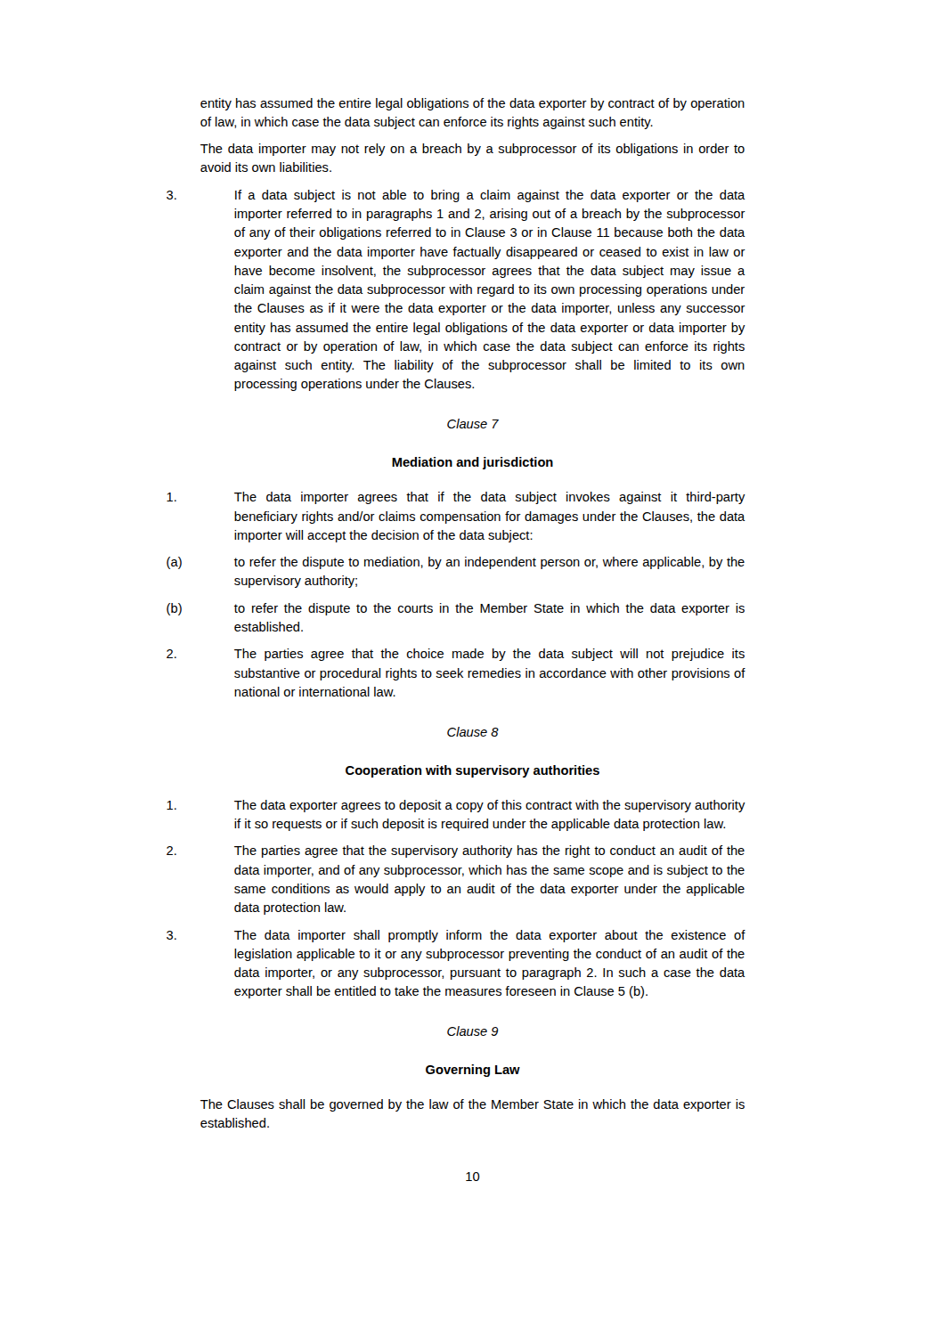entity has assumed the entire legal obligations of the data exporter by contract of by operation of law, in which case the data subject can enforce its rights against such entity.
The data importer may not rely on a breach by a subprocessor of its obligations in order to avoid its own liabilities.
3. If a data subject is not able to bring a claim against the data exporter or the data importer referred to in paragraphs 1 and 2, arising out of a breach by the subprocessor of any of their obligations referred to in Clause 3 or in Clause 11 because both the data exporter and the data importer have factually disappeared or ceased to exist in law or have become insolvent, the subprocessor agrees that the data subject may issue a claim against the data subprocessor with regard to its own processing operations under the Clauses as if it were the data exporter or the data importer, unless any successor entity has assumed the entire legal obligations of the data exporter or data importer by contract or by operation of law, in which case the data subject can enforce its rights against such entity. The liability of the subprocessor shall be limited to its own processing operations under the Clauses.
Clause 7
Mediation and jurisdiction
1. The data importer agrees that if the data subject invokes against it third-party beneficiary rights and/or claims compensation for damages under the Clauses, the data importer will accept the decision of the data subject:
(a) to refer the dispute to mediation, by an independent person or, where applicable, by the supervisory authority;
(b) to refer the dispute to the courts in the Member State in which the data exporter is established.
2. The parties agree that the choice made by the data subject will not prejudice its substantive or procedural rights to seek remedies in accordance with other provisions of national or international law.
Clause 8
Cooperation with supervisory authorities
1. The data exporter agrees to deposit a copy of this contract with the supervisory authority if it so requests or if such deposit is required under the applicable data protection law.
2. The parties agree that the supervisory authority has the right to conduct an audit of the data importer, and of any subprocessor, which has the same scope and is subject to the same conditions as would apply to an audit of the data exporter under the applicable data protection law.
3. The data importer shall promptly inform the data exporter about the existence of legislation applicable to it or any subprocessor preventing the conduct of an audit of the data importer, or any subprocessor, pursuant to paragraph 2. In such a case the data exporter shall be entitled to take the measures foreseen in Clause 5 (b).
Clause 9
Governing Law
The Clauses shall be governed by the law of the Member State in which the data exporter is established.
10